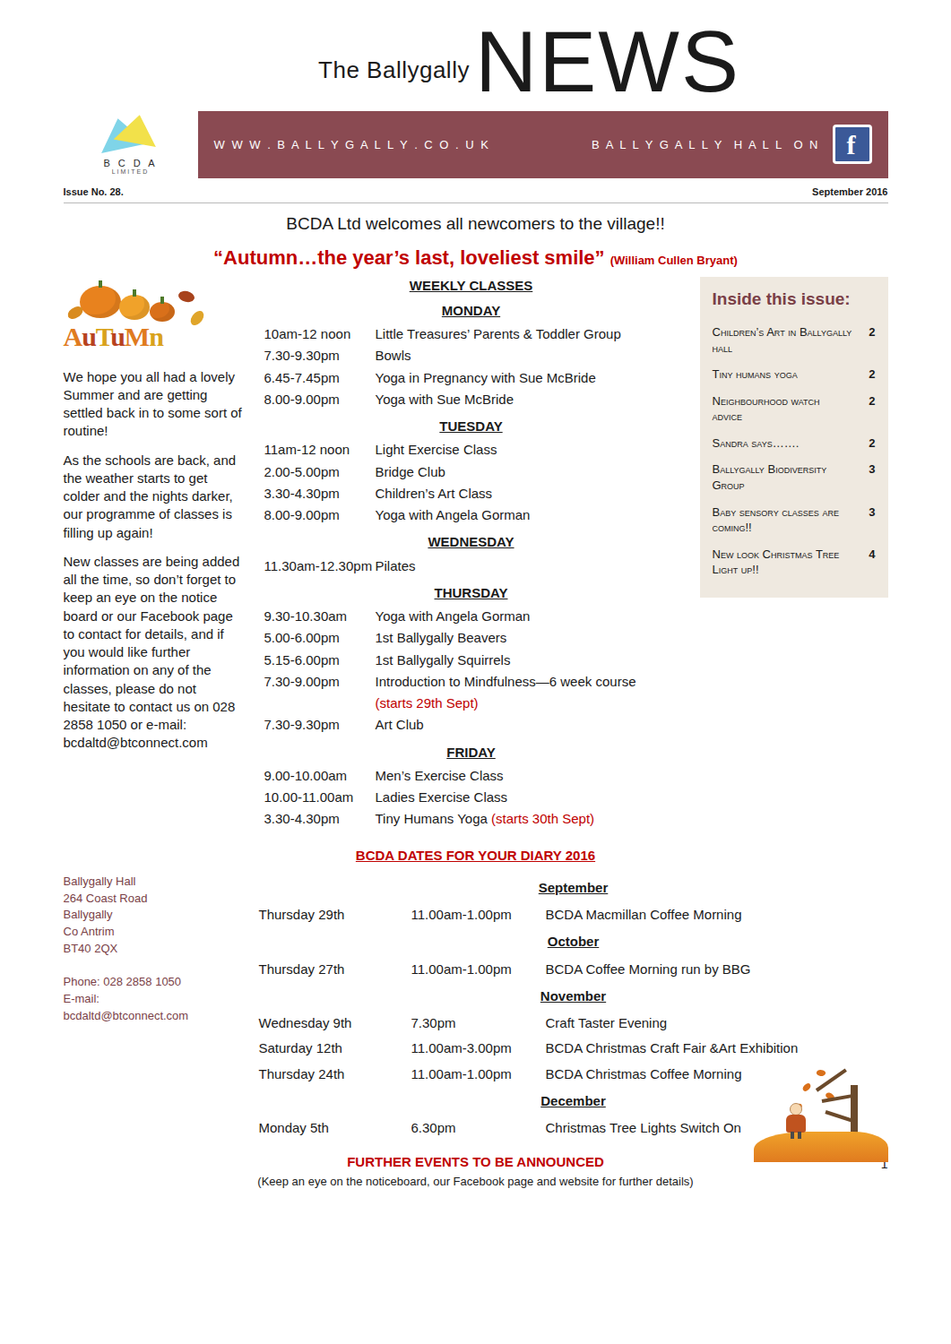The Ballygally
NEWS
B C D ALIMITED
W W W . B A L L Y G A L L Y . C O . U K
B A L L Y G A L L Y H A L L O N f
Issue No. 28. September 2016
BCDA Ltd welcomes all newcomers to the village!!
“Autumn…the year’s last, loveliest smile” (William Cullen Bryant)
AuTuMn
We hope you all had a lovely Summer and are getting settled back in to some sort of routine!
As the schools are back, and the weather starts to get colder and the nights darker, our programme of classes is filling up again!
New classes are being added all the time, so don’t forget to keep an eye on the notice board or our Facebook page to contact for details, and if you would like further information on any of the classes, please do not hesitate to contact us on 028 2858 1050 or e-mail: bcdaltd@btconnect.com
WEEKLY CLASSES
MONDAY
| 10am-12 noon | Little Treasures’ Parents & Toddler Group |
| 7.30-9.30pm | Bowls |
| 6.45-7.45pm | Yoga in Pregnancy with Sue McBride |
| 8.00-9.00pm | Yoga with Sue McBride |
TUESDAY
| 11am-12 noon | Light Exercise Class |
| 2.00-5.00pm | Bridge Club |
| 3.30-4.30pm | Children’s Art Class |
| 8.00-9.00pm | Yoga with Angela Gorman |
WEDNESDAY
| 11.30am-12.30pm | Pilates |
THURSDAY
| 9.30-10.30am | Yoga with Angela Gorman |
| 5.00-6.00pm | 1st Ballygally Beavers |
| 5.15-6.00pm | 1st Ballygally Squirrels |
| 7.30-9.00pm | Introduction to Mindfulness—6 week course |
| | (starts 29th Sept) |
| 7.30-9.30pm | Art Club |
FRIDAY
| 9.00-10.00am | Men’s Exercise Class |
| 10.00-11.00am | Ladies Exercise Class |
| 3.30-4.30pm | Tiny Humans Yoga (starts 30th Sept) |
Inside this issue:
| Children’s Art in Ballygally hall | 2 |
| Tiny humans yoga | 2 |
| Neighbourhood watch advice | 2 |
| Sandra says……. | 2 |
| Ballygally Biodiversity Group | 3 |
| Baby sensory classes are coming!! | 3 |
| New look Christmas Tree Light up!! | 4 |
BCDA DATES FOR YOUR DIARY 2016
Ballygally Hall
264 Coast Road
Ballygally
Co Antrim
BT40 2QX
Phone: 028 2858 1050
E-mail:
bcdaltd@btconnect.com
September
| Thursday 29th | 11.00am-1.00pm | BCDA Macmillan Coffee Morning |
October
| Thursday 27th | 11.00am-1.00pm | BCDA Coffee Morning run by BBG |
November
| Wednesday 9th | 7.30pm | Craft Taster Evening |
| Saturday 12th | 11.00am-3.00pm | BCDA Christmas Craft Fair &Art Exhibition |
| Thursday 24th | 11.00am-1.00pm | BCDA Christmas Coffee Morning |
December
| Monday 5th | 6.30pm | Christmas Tree Lights Switch On |
FURTHER EVENTS TO BE ANNOUNCED
(Keep an eye on the noticeboard, our Facebook page and website for further details)
1